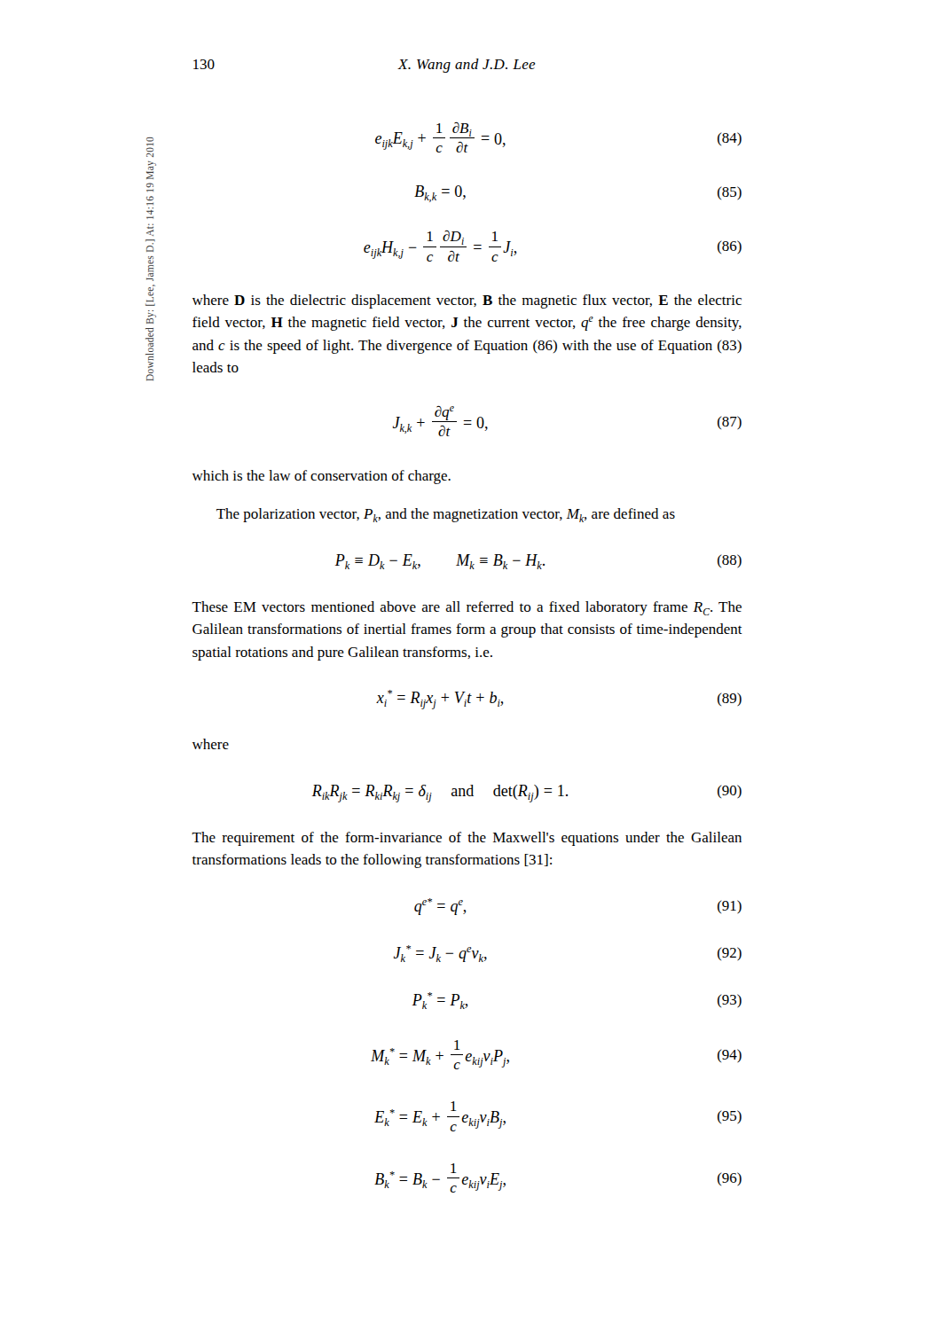Downloaded By: [Lee, James D.] At: 14:16 19 May 2010
130
X. Wang and J.D. Lee
eijkEk,j+1 c∂Bi∂t=0,
(84)
Bk,k=0,
(85)
eijkHk,j−1 c∂Di∂t=1 c Ji,
(86)
where D is the dielectric displacement vector, B the magnetic flux vector, E the electric field vector, H the magnetic field vector, J the current vector, qe the free charge density, and c is the speed of light. The divergence of Equation (86) with the use of Equation (83) leads to
Jk,k+∂qe∂t=0,
(87)
which is the law of conservation of charge.
The polarization vector, Pk, and the magnetization vector, Mk, are defined as
Pk≡Dk−Ek, Mk≡Bk−Hk.
(88)
These EM vectors mentioned above are all referred to a fixed laboratory frame RC. The Galilean transformations of inertial frames form a group that consists of time-independent spatial rotations and pure Galilean transforms, i.e.
xi*=Rijxj+Vit+bi,
(89)
where
RikRjk=RkiRkj=δijand det(Rij)=1.
(90)
The requirement of the form-invariance of the Maxwell's equations under the Galilean transformations leads to the following transformations [31]:
qe*=qe,
(91)
Jk*=Jk−qevk,
(92)
Pk*=Pk,
(93)
Mk*=Mk+1 c ekijviPj,
(94)
Ek*=Ek+1 c ekijviBj,
(95)
Bk*=Bk−1 c ekijviEj,
(96)